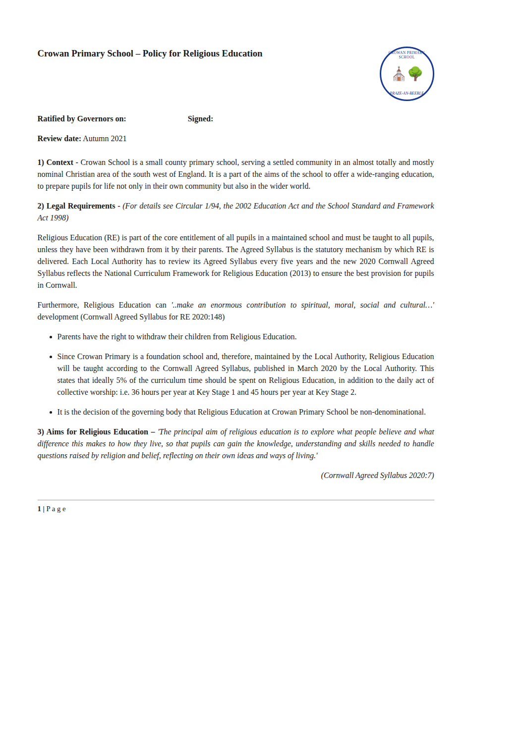Crowan Primary School – Policy for Religious Education
CROWAN PRIMARY SCHOOL ⛪🌳 PRAZE-AN-BEEBLE
Ratified by Governors on: Signed:
Review date: Autumn 2021
1) Context - Crowan School is a small county primary school, serving a settled community in an almost totally and mostly nominal Christian area of the south west of England. It is a part of the aims of the school to offer a wide-ranging education, to prepare pupils for life not only in their own community but also in the wider world.
2) Legal Requirements - (For details see Circular 1/94, the 2002 Education Act and the School Standard and Framework Act 1998)
Religious Education (RE) is part of the core entitlement of all pupils in a maintained school and must be taught to all pupils, unless they have been withdrawn from it by their parents. The Agreed Syllabus is the statutory mechanism by which RE is delivered. Each Local Authority has to review its Agreed Syllabus every five years and the new 2020 Cornwall Agreed Syllabus reflects the National Curriculum Framework for Religious Education (2013) to ensure the best provision for pupils in Cornwall.
Furthermore, Religious Education can '..make an enormous contribution to spiritual, moral, social and cultural…' development (Cornwall Agreed Syllabus for RE 2020:148)
Parents have the right to withdraw their children from Religious Education.
Since Crowan Primary is a foundation school and, therefore, maintained by the Local Authority, Religious Education will be taught according to the Cornwall Agreed Syllabus, published in March 2020 by the Local Authority. This states that ideally 5% of the curriculum time should be spent on Religious Education, in addition to the daily act of collective worship: i.e. 36 hours per year at Key Stage 1 and 45 hours per year at Key Stage 2.
It is the decision of the governing body that Religious Education at Crowan Primary School be non-denominational.
3) Aims for Religious Education – 'The principal aim of religious education is to explore what people believe and what difference this makes to how they live, so that pupils can gain the knowledge, understanding and skills needed to handle questions raised by religion and belief, reflecting on their own ideas and ways of living.'
(Cornwall Agreed Syllabus 2020:7)
1 | P a g e